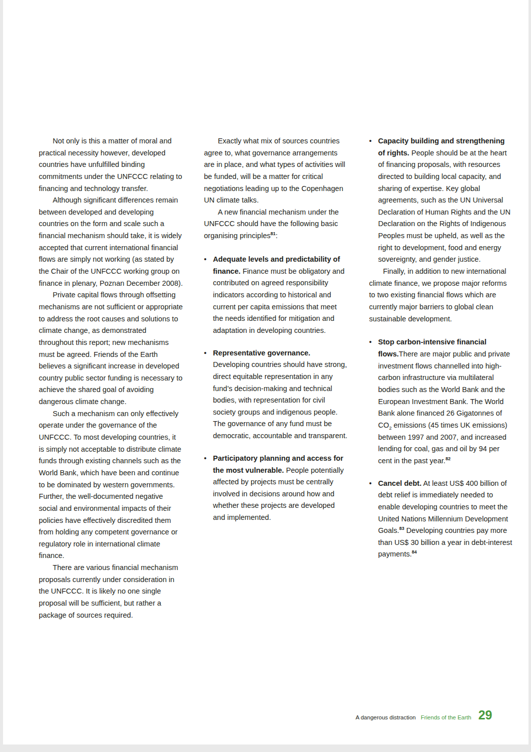Not only is this a matter of moral and practical necessity however, developed countries have unfulfilled binding commitments under the UNFCCC relating to financing and technology transfer.
Although significant differences remain between developed and developing countries on the form and scale such a financial mechanism should take, it is widely accepted that current international financial flows are simply not working (as stated by the Chair of the UNFCCC working group on finance in plenary, Poznan December 2008).
Private capital flows through offsetting mechanisms are not sufficient or appropriate to address the root causes and solutions to climate change, as demonstrated throughout this report; new mechanisms must be agreed. Friends of the Earth believes a significant increase in developed country public sector funding is necessary to achieve the shared goal of avoiding dangerous climate change.
Such a mechanism can only effectively operate under the governance of the UNFCCC. To most developing countries, it is simply not acceptable to distribute climate funds through existing channels such as the World Bank, which have been and continue to be dominated by western governments. Further, the well-documented negative social and environmental impacts of their policies have effectively discredited them from holding any competent governance or regulatory role in international climate finance.
There are various financial mechanism proposals currently under consideration in the UNFCCC. It is likely no one single proposal will be sufficient, but rather a package of sources required.
Exactly what mix of sources countries agree to, what governance arrangements are in place, and what types of activities will be funded, will be a matter for critical negotiations leading up to the Copenhagen UN climate talks.
A new financial mechanism under the UNFCCC should have the following basic organising principles81:
Adequate levels and predictability of finance. Finance must be obligatory and contributed on agreed responsibility indicators according to historical and current per capita emissions that meet the needs identified for mitigation and adaptation in developing countries.
Representative governance. Developing countries should have strong, direct equitable representation in any fund’s decision-making and technical bodies, with representation for civil society groups and indigenous people. The governance of any fund must be democratic, accountable and transparent.
Participatory planning and access for the most vulnerable. People potentially affected by projects must be centrally involved in decisions around how and whether these projects are developed and implemented.
Capacity building and strengthening of rights. People should be at the heart of financing proposals, with resources directed to building local capacity, and sharing of expertise. Key global agreements, such as the UN Universal Declaration of Human Rights and the UN Declaration on the Rights of Indigenous Peoples must be upheld, as well as the right to development, food and energy sovereignty, and gender justice.
Finally, in addition to new international climate finance, we propose major reforms to two existing financial flows which are currently major barriers to global clean sustainable development.
Stop carbon-intensive financial flows. There are major public and private investment flows channelled into high-carbon infrastructure via multilateral bodies such as the World Bank and the European Investment Bank. The World Bank alone financed 26 Gigatonnes of CO2 emissions (45 times UK emissions) between 1997 and 2007, and increased lending for coal, gas and oil by 94 per cent in the past year.82
Cancel debt. At least US$ 400 billion of debt relief is immediately needed to enable developing countries to meet the United Nations Millennium Development Goals.83 Developing countries pay more than US$ 30 billion a year in debt-interest payments.84
A dangerous distraction Friends of the Earth 29